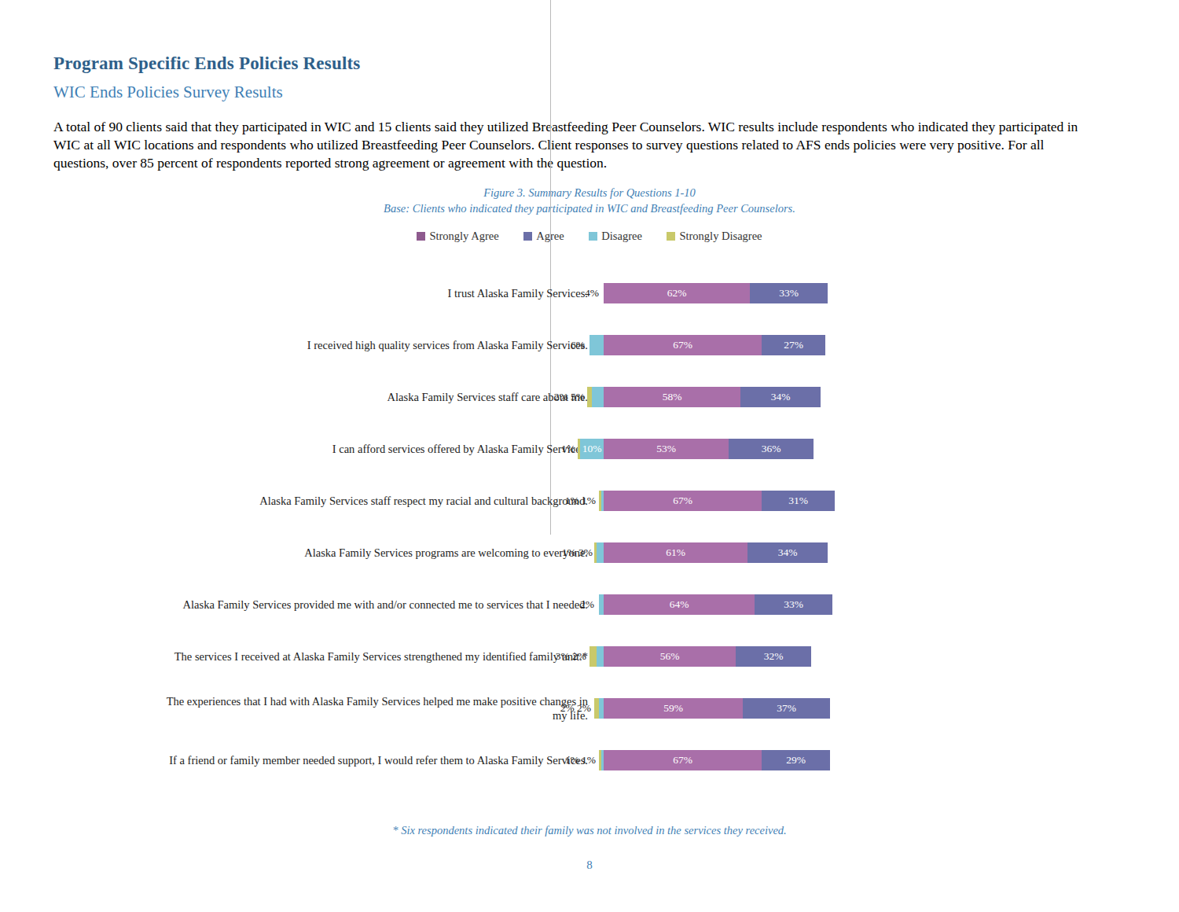Program Specific Ends Policies Results
WIC Ends Policies Survey Results
A total of 90 clients said that they participated in WIC and 15 clients said they utilized Breastfeeding Peer Counselors. WIC results include respondents who indicated they participated in WIC at all WIC locations and respondents who utilized Breastfeeding Peer Counselors. Client responses to survey questions related to AFS ends policies were very positive. For all questions, over 85 percent of respondents reported strong agreement or agreement with the question.
Figure 3. Summary Results for Questions 1-10
Base: Clients who indicated they participated in WIC and Breastfeeding Peer Counselors.
Strongly Agree Agree Disagree Strongly Disagree
I trust Alaska Family Services.
4%
62%
33%
I received high quality services from Alaska Family Services.
6%
67%
27%
Alaska Family Services staff care about me.
2% 5%
58%
34%
I can afford services offered by Alaska Family Services.
10%
1%
53%
36%
Alaska Family Services staff respect my racial and cultural background.
1% 1%
67%
31%
Alaska Family Services programs are welcoming to everyone.
1% 3%
61%
34%
Alaska Family Services provided me with and/or connected me to services that I needed.
2%
64%
33%
The services I received at Alaska Family Services strengthened my identified family unit.*
3% 2%
56%
32%
The experiences that I had with Alaska Family Services helped me make positive changes in
my life.
2% 2%
59%
37%
If a friend or family member needed support, I would refer them to Alaska Family Services.
1% 1%
67%
29%
* Six respondents indicated their family was not involved in the services they received.
8